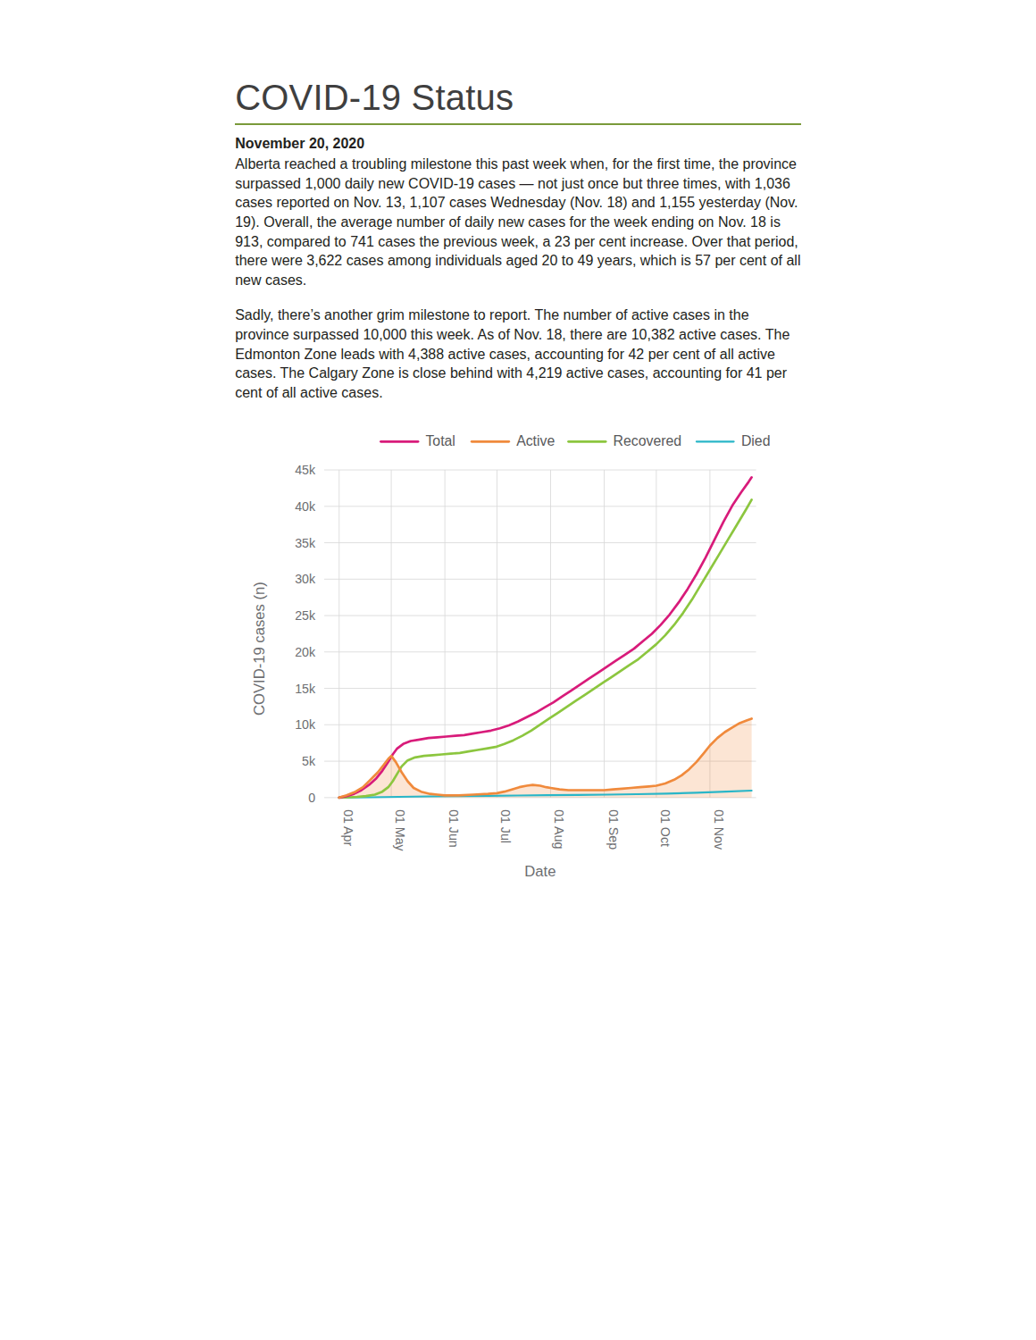COVID-19 Status
November 20, 2020
Alberta reached a troubling milestone this past week when, for the first time, the province surpassed 1,000 daily new COVID-19 cases — not just once but three times, with 1,036 cases reported on Nov. 13, 1,107 cases Wednesday (Nov. 18) and 1,155 yesterday (Nov. 19). Overall, the average number of daily new cases for the week ending on Nov. 18 is 913, compared to 741 cases the previous week, a 23 per cent increase. Over that period, there were 3,622 cases among individuals aged 20 to 49 years, which is 57 per cent of all new cases.
Sadly, there’s another grim milestone to report. The number of active cases in the province surpassed 10,000 this week. As of Nov. 18, there are 10,382 active cases. The Edmonton Zone leads with 4,388 active cases, accounting for 42 per cent of all active cases. The Calgary Zone is close behind with 4,219 active cases, accounting for 41 per cent of all active cases.
Cumulative COVID-19 cases in Alberta by date Line chart showing total, active, recovered and died COVID-19 case counts from April 1 to late November 2020. Total cases rise to about 44,000; recovered to about 33,000; active cases rise sharply to about 10,400 in November; deaths remain low. Total Active Recovered Died Plot area: x 120..700 ; y 60..500 (0 at y=500, 45k at y=60) 45k 40k 35k 30k 25k 20k 15k 10k 5k 0 COVID-19 cases (n) 01 Apr 01 May 01 Jun 01 Jul 01 Aug 01 Sep 01 Oct 01 Nov Date